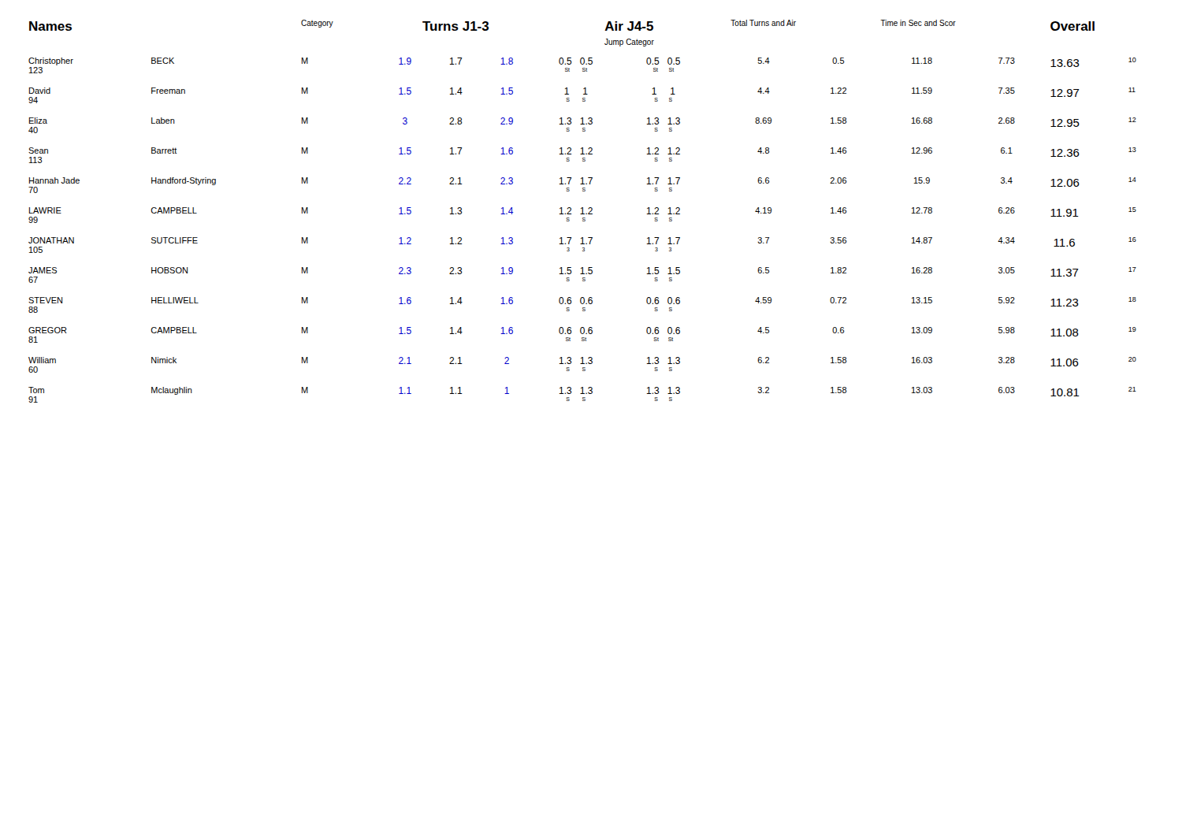| Names | Category | Turns J1-3 | Air J4-5 | Total Turns and Air | Time in Sec and Scor | Overall |
| --- | --- | --- | --- | --- | --- | --- |
| | | | Jump Categor | | | |
| Christopher 123 | BECK | M | 1.9 | 1.7 | 1.8 | 0.5 0.5 St St | 0.5 0.5 St St | | 5.4 | 0.5 | 11.18 | 7.73 | 13.63 | 10 |
| David 94 | Freeman | M | 1.5 | 1.4 | 1.5 | 1 1 S S | 1 1 S S | | 4.4 | 1.22 | 11.59 | 7.35 | 12.97 | 11 |
| Eliza 40 | Laben | M | 3 | 2.8 | 2.9 | 1.3 1.3 S S | 1.3 1.3 S S | | 8.69 | 1.58 | 16.68 | 2.68 | 12.95 | 12 |
| Sean 113 | Barrett | M | 1.5 | 1.7 | 1.6 | 1.2 1.2 S S | 1.2 1.2 S S | | 4.8 | 1.46 | 12.96 | 6.1 | 12.36 | 13 |
| Hannah Jade 70 | Handford-Styring | M | 2.2 | 2.1 | 2.3 | 1.7 1.7 S S | 1.7 1.7 S S | | 6.6 | 2.06 | 15.9 | 3.4 | 12.06 | 14 |
| LAWRIE 99 | CAMPBELL | M | 1.5 | 1.3 | 1.4 | 1.2 1.2 S S | 1.2 1.2 S S | | 4.19 | 1.46 | 12.78 | 6.26 | 11.91 | 15 |
| JONATHAN 105 | SUTCLIFFE | M | 1.2 | 1.2 | 1.3 | 1.7 1.7 3 3 | 1.7 1.7 3 3 | | 3.7 | 3.56 | 14.87 | 4.34 | 11.6 | 16 |
| JAMES 67 | HOBSON | M | 2.3 | 2.3 | 1.9 | 1.5 1.5 S S | 1.5 1.5 S S | | 6.5 | 1.82 | 16.28 | 3.05 | 11.37 | 17 |
| STEVEN 88 | HELLIWELL | M | 1.6 | 1.4 | 1.6 | 0.6 0.6 S S | 0.6 0.6 S S | | 4.59 | 0.72 | 13.15 | 5.92 | 11.23 | 18 |
| GREGOR 81 | CAMPBELL | M | 1.5 | 1.4 | 1.6 | 0.6 0.6 St St | 0.6 0.6 St St | | 4.5 | 0.6 | 13.09 | 5.98 | 11.08 | 19 |
| William 60 | Nimick | M | 2.1 | 2.1 | 2 | 1.3 1.3 S S | 1.3 1.3 S S | | 6.2 | 1.58 | 16.03 | 3.28 | 11.06 | 20 |
| Tom 91 | Mclaughlin | M | 1.1 | 1.1 | 1 | 1.3 1.3 S S | 1.3 1.3 S S | | 3.2 | 1.58 | 13.03 | 6.03 | 10.81 | 21 |